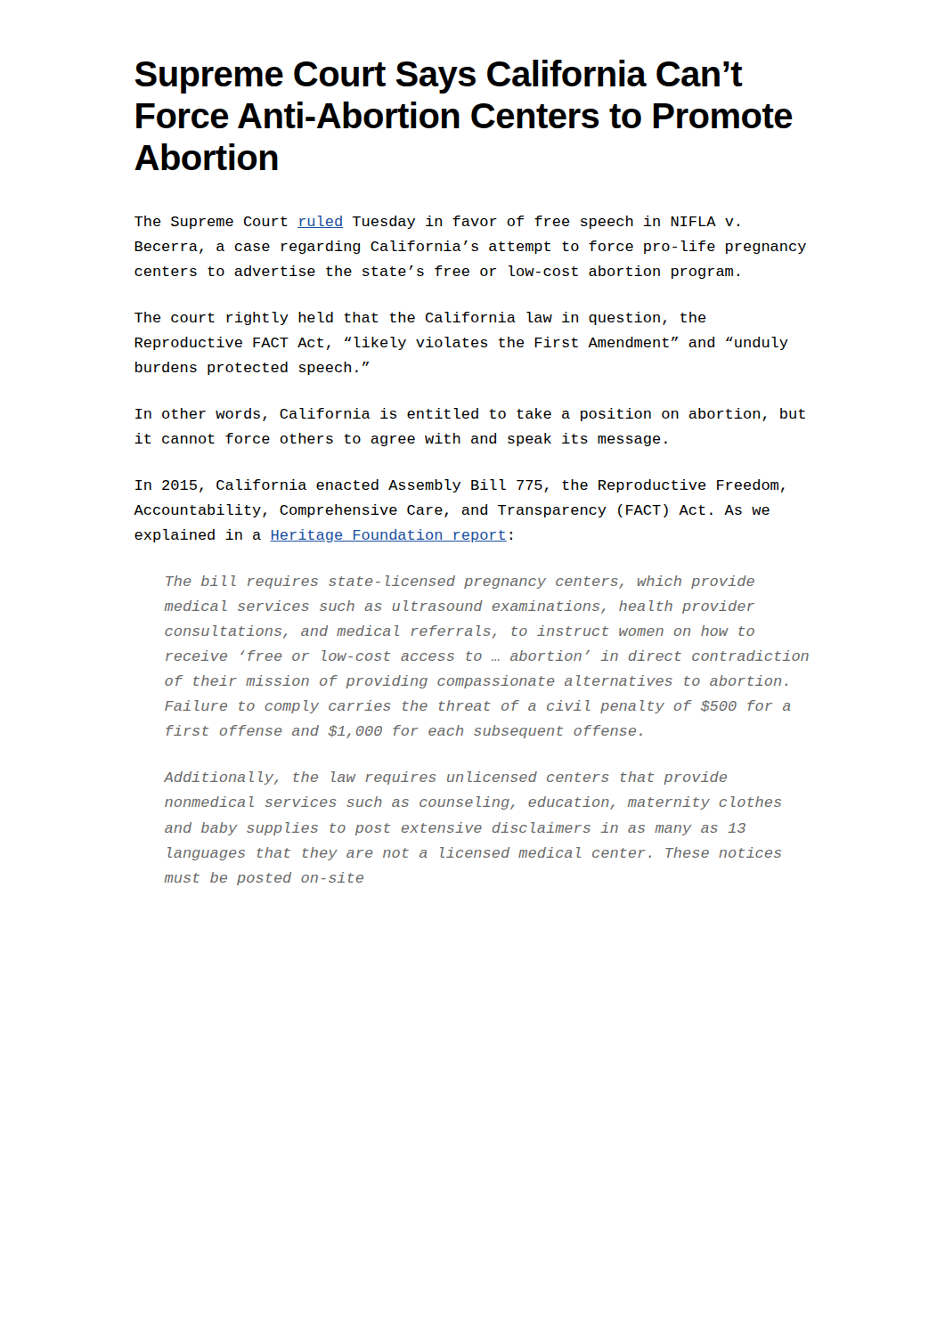Supreme Court Says California Can’t Force Anti-Abortion Centers to Promote Abortion
The Supreme Court ruled Tuesday in favor of free speech in NIFLA v. Becerra, a case regarding California’s attempt to force pro-life pregnancy centers to advertise the state’s free or low-cost abortion program.
The court rightly held that the California law in question, the Reproductive FACT Act, “likely violates the First Amendment” and “unduly burdens protected speech.”
In other words, California is entitled to take a position on abortion, but it cannot force others to agree with and speak its message.
In 2015, California enacted Assembly Bill 775, the Reproductive Freedom, Accountability, Comprehensive Care, and Transparency (FACT) Act. As we explained in a Heritage Foundation report:
The bill requires state-licensed pregnancy centers, which provide medical services such as ultrasound examinations, health provider consultations, and medical referrals, to instruct women on how to receive ‘free or low-cost access to … abortion’ in direct contradiction of their mission of providing compassionate alternatives to abortion. Failure to comply carries the threat of a civil penalty of $500 for a first offense and $1,000 for each subsequent offense.
Additionally, the law requires unlicensed centers that provide nonmedical services such as counseling, education, maternity clothes and baby supplies to post extensive disclaimers in as many as 13 languages that they are not a licensed medical center. These notices must be posted on-site